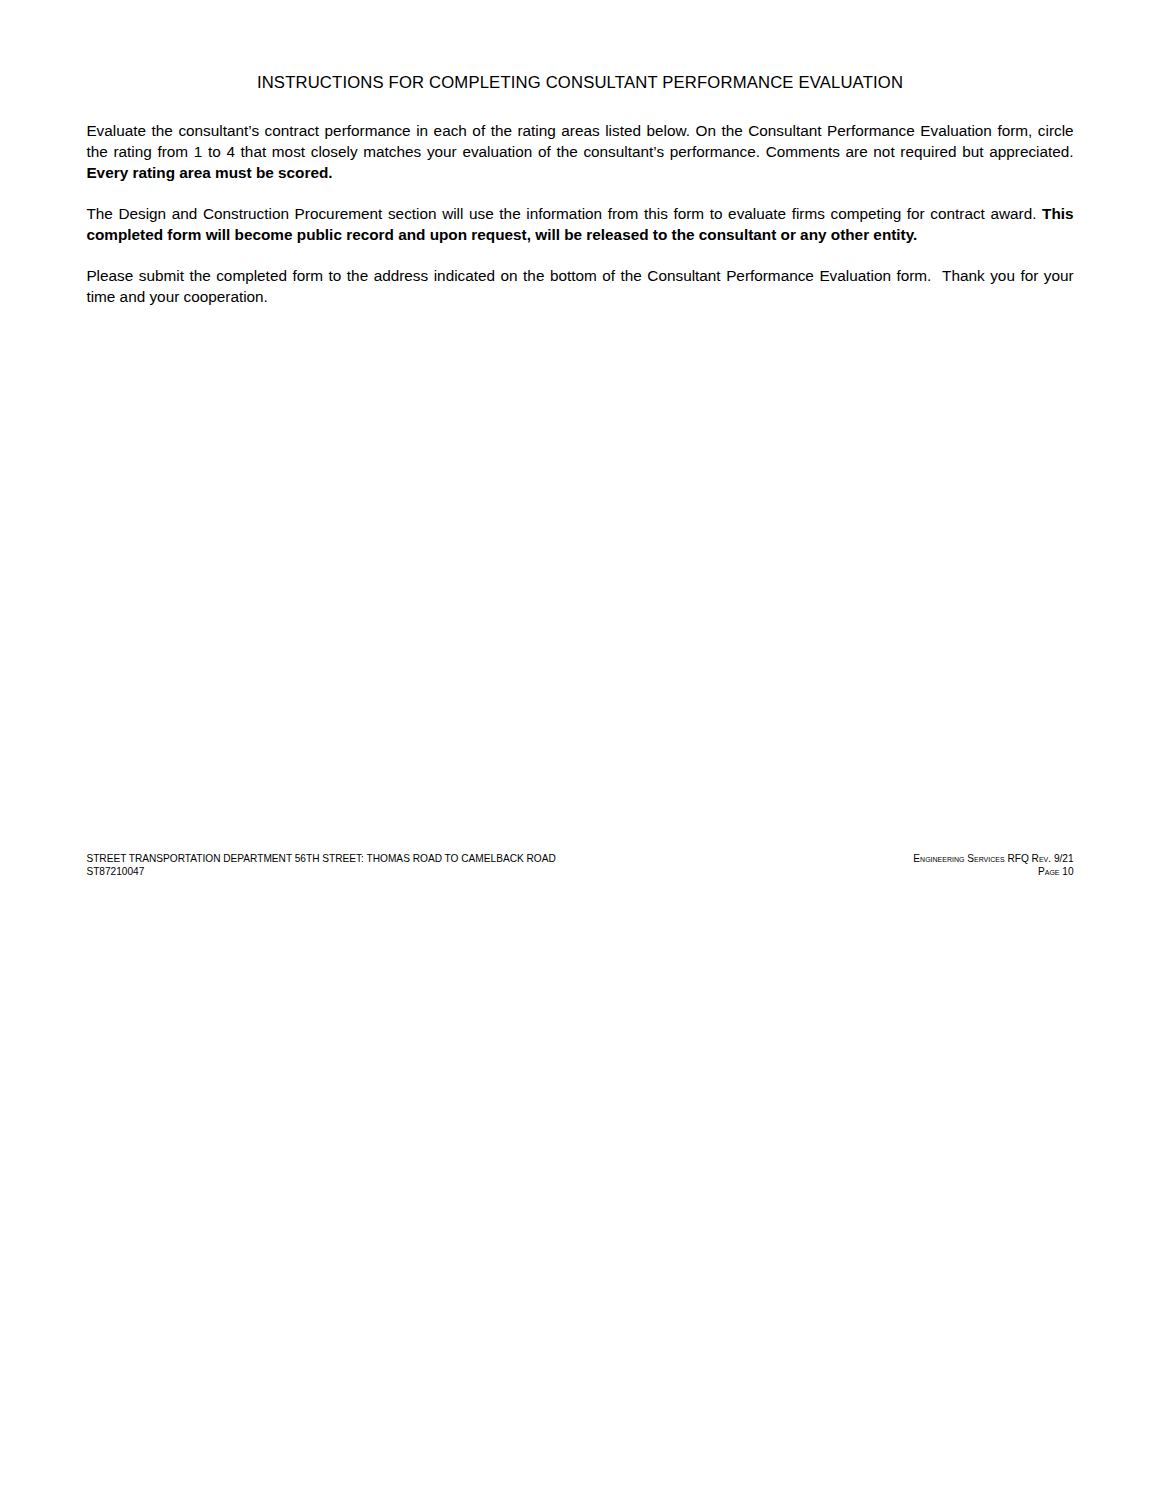INSTRUCTIONS FOR COMPLETING CONSULTANT PERFORMANCE EVALUATION
Evaluate the consultant’s contract performance in each of the rating areas listed below. On the Consultant Performance Evaluation form, circle the rating from 1 to 4 that most closely matches your evaluation of the consultant’s performance. Comments are not required but appreciated. Every rating area must be scored.
The Design and Construction Procurement section will use the information from this form to evaluate firms competing for contract award. This completed form will become public record and upon request, will be released to the consultant or any other entity.
Please submit the completed form to the address indicated on the bottom of the Consultant Performance Evaluation form. Thank you for your time and your cooperation.
STREET TRANSPORTATION DEPARTMENT 56TH STREET: THOMAS ROAD TO CAMELBACK ROAD
ST87210047
Engineering Services RFQ Rev. 9/21
Page 10